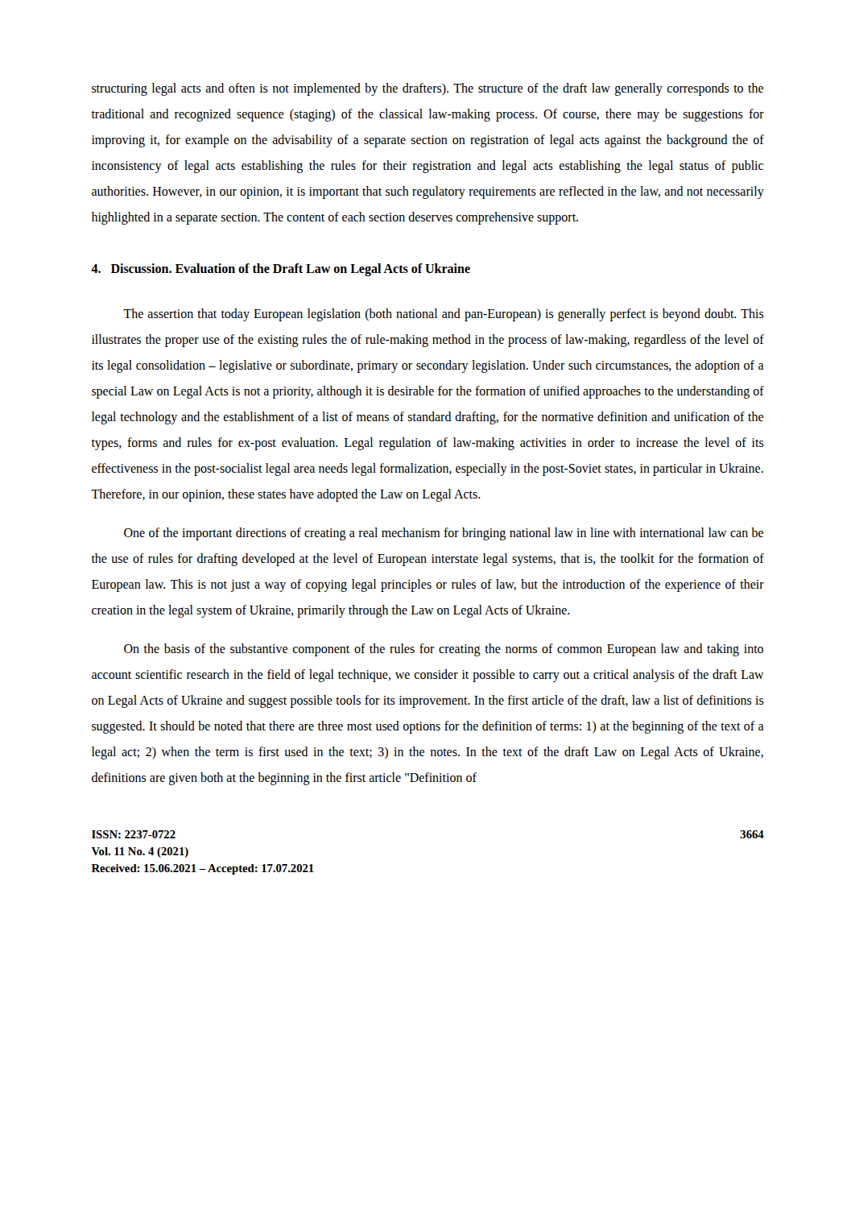structuring legal acts and often is not implemented by the drafters). The structure of the draft law generally corresponds to the traditional and recognized sequence (staging) of the classical law-making process. Of course, there may be suggestions for improving it, for example on the advisability of a separate section on registration of legal acts against the background the of inconsistency of legal acts establishing the rules for their registration and legal acts establishing the legal status of public authorities. However, in our opinion, it is important that such regulatory requirements are reflected in the law, and not necessarily highlighted in a separate section. The content of each section deserves comprehensive support.
4. Discussion. Evaluation of the Draft Law on Legal Acts of Ukraine
The assertion that today European legislation (both national and pan-European) is generally perfect is beyond doubt. This illustrates the proper use of the existing rules the of rule-making method in the process of law-making, regardless of the level of its legal consolidation – legislative or subordinate, primary or secondary legislation. Under such circumstances, the adoption of a special Law on Legal Acts is not a priority, although it is desirable for the formation of unified approaches to the understanding of legal technology and the establishment of a list of means of standard drafting, for the normative definition and unification of the types, forms and rules for ex-post evaluation. Legal regulation of law-making activities in order to increase the level of its effectiveness in the post-socialist legal area needs legal formalization, especially in the post-Soviet states, in particular in Ukraine. Therefore, in our opinion, these states have adopted the Law on Legal Acts.
One of the important directions of creating a real mechanism for bringing national law in line with international law can be the use of rules for drafting developed at the level of European interstate legal systems, that is, the toolkit for the formation of European law. This is not just a way of copying legal principles or rules of law, but the introduction of the experience of their creation in the legal system of Ukraine, primarily through the Law on Legal Acts of Ukraine.
On the basis of the substantive component of the rules for creating the norms of common European law and taking into account scientific research in the field of legal technique, we consider it possible to carry out a critical analysis of the draft Law on Legal Acts of Ukraine and suggest possible tools for its improvement. In the first article of the draft, law a list of definitions is suggested. It should be noted that there are three most used options for the definition of terms: 1) at the beginning of the text of a legal act; 2) when the term is first used in the text; 3) in the notes. In the text of the draft Law on Legal Acts of Ukraine, definitions are given both at the beginning in the first article "Definition of
3664
ISSN: 2237-0722
Vol. 11 No. 4 (2021)
Received: 15.06.2021 – Accepted: 17.07.2021